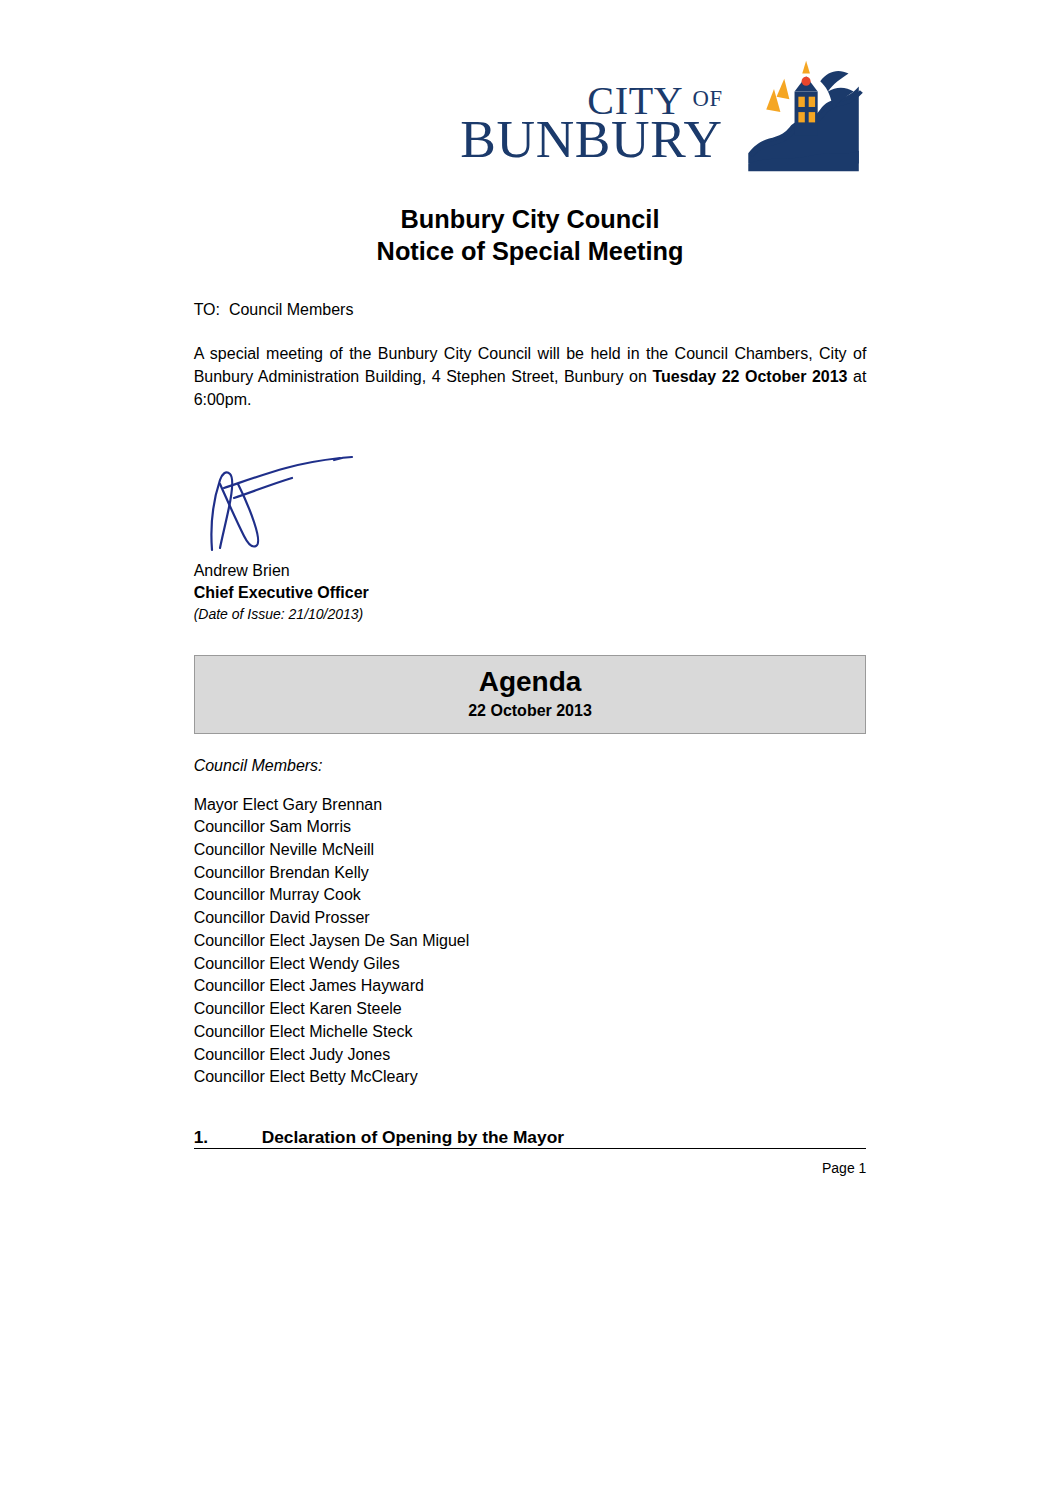CITY OF BUNBURY
Bunbury City Council
Notice of Special Meeting
TO: Council Members
A special meeting of the Bunbury City Council will be held in the Council Chambers, City of Bunbury Administration Building, 4 Stephen Street, Bunbury on Tuesday 22 October 2013 at 6:00pm.
Andrew Brien
Chief Executive Officer
(Date of Issue: 21/10/2013)
Agenda
22 October 2013
Council Members:
Mayor Elect Gary Brennan
Councillor Sam Morris
Councillor Neville McNeill
Councillor Brendan Kelly
Councillor Murray Cook
Councillor David Prosser
Councillor Elect Jaysen De San Miguel
Councillor Elect Wendy Giles
Councillor Elect James Hayward
Councillor Elect Karen Steele
Councillor Elect Michelle Steck
Councillor Elect Judy Jones
Councillor Elect Betty McCleary
1. Declaration of Opening by the Mayor
Page 1